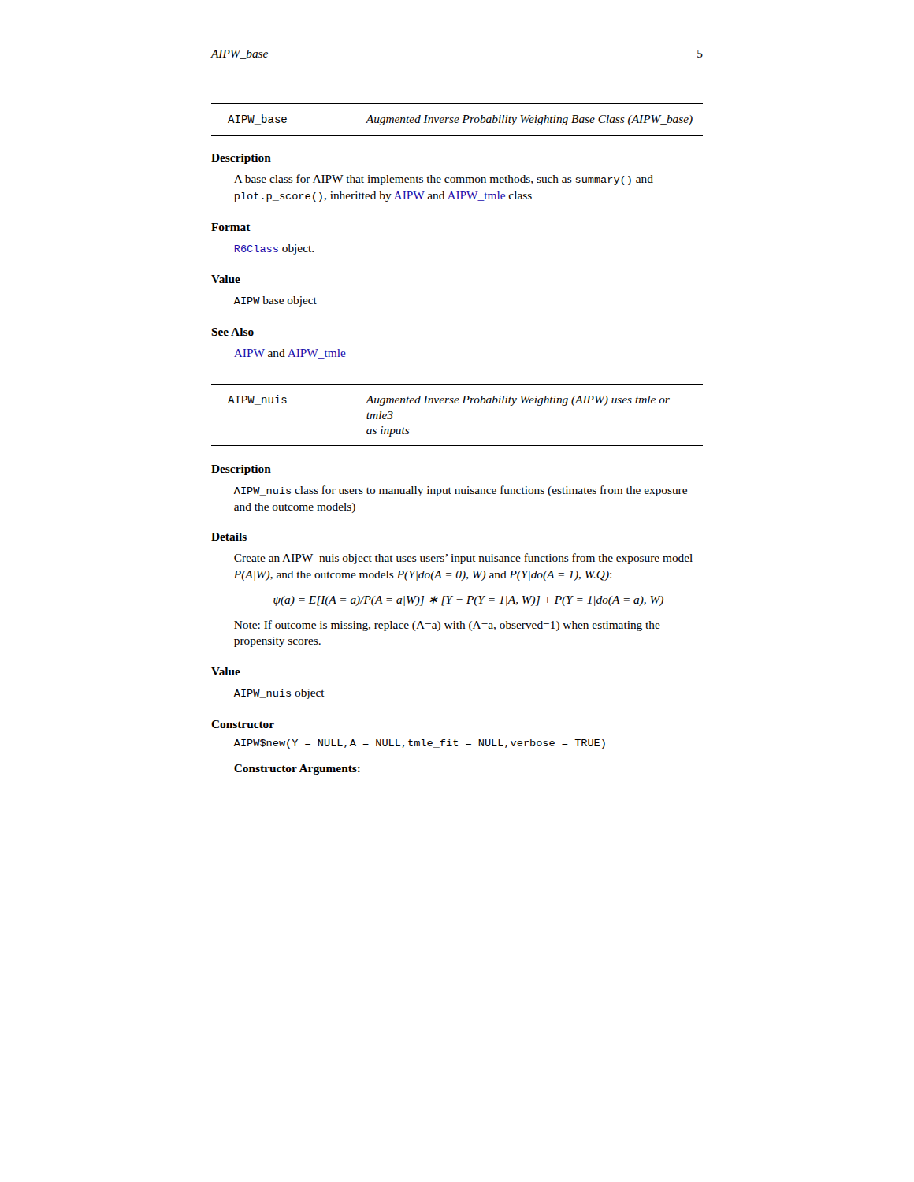AIPW_base 5
AIPW_base
Augmented Inverse Probability Weighting Base Class (AIPW_base)
Description
A base class for AIPW that implements the common methods, such as summary() and plot.p_score(), inheritted by AIPW and AIPW_tmle class
Format
R6Class object.
Value
AIPW base object
See Also
AIPW and AIPW_tmle
AIPW_nuis
Augmented Inverse Probability Weighting (AIPW) uses tmle or tmle3
as inputs
Description
AIPW_nuis class for users to manually input nuisance functions (estimates from the exposure and the outcome models)
Details
Create an AIPW_nuis object that uses users’ input nuisance functions from the exposure model P(A|W), and the outcome models P(Y|do(A = 0), W) and P(Y|do(A = 1), W.Q):
ψ(a) = E[I(A = a)/P(A = a|W)] ∗ [Y − P(Y = 1|A, W)] + P(Y = 1|do(A = a), W)
Note: If outcome is missing, replace (A=a) with (A=a, observed=1) when estimating the propensity scores.
Value
AIPW_nuis object
Constructor
AIPW$new(Y = NULL,A = NULL,tmle_fit = NULL,verbose = TRUE)
Constructor Arguments: